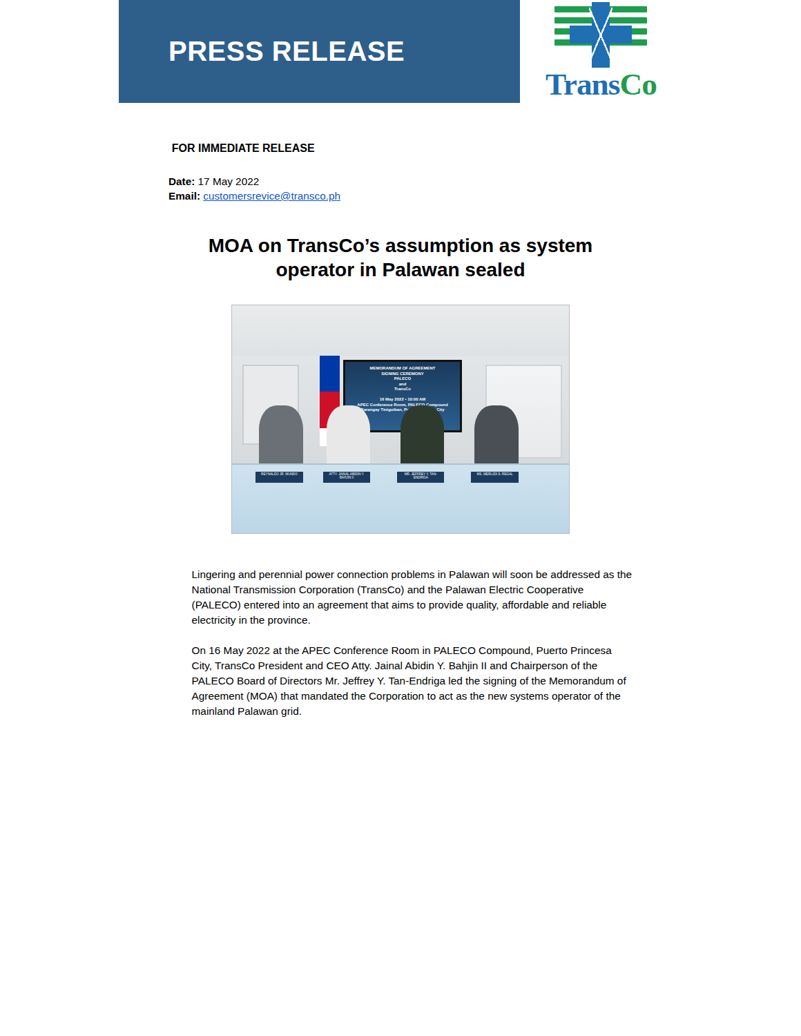PRESS RELEASE
TransCo
FOR IMMEDIATE RELEASE
Date: 17 May 2022
Email: customersrevice@transco.ph
MOA on TransCo’s assumption as system
operator in Palawan sealed
MEMORANDUM OF AGREEMENT
SIGNING CEREMONY
PALECO
and
TransCo
16 May 2022 • 10:00 AM
APEC Conference Room, PALECO Compound
Barangay Tiniguiban, Puerto Princesa City
REYNALDO JR. MUNDO
ATTY. JAINAL ABIDIN Y. BAHJIN II
MR. JEFFREY Y. TAN-ENDRIGA
MS. MERLIZA S. REGAL
Lingering and perennial power connection problems in Palawan will soon be addressed as the National Transmission Corporation (TransCo) and the Palawan Electric Cooperative (PALECO) entered into an agreement that aims to provide quality, affordable and reliable electricity in the province.
On 16 May 2022 at the APEC Conference Room in PALECO Compound, Puerto Princesa City, TransCo President and CEO Atty. Jainal Abidin Y. Bahjin II and Chairperson of the PALECO Board of Directors Mr. Jeffrey Y. Tan-Endriga led the signing of the Memorandum of Agreement (MOA) that mandated the Corporation to act as the new systems operator of the mainland Palawan grid.